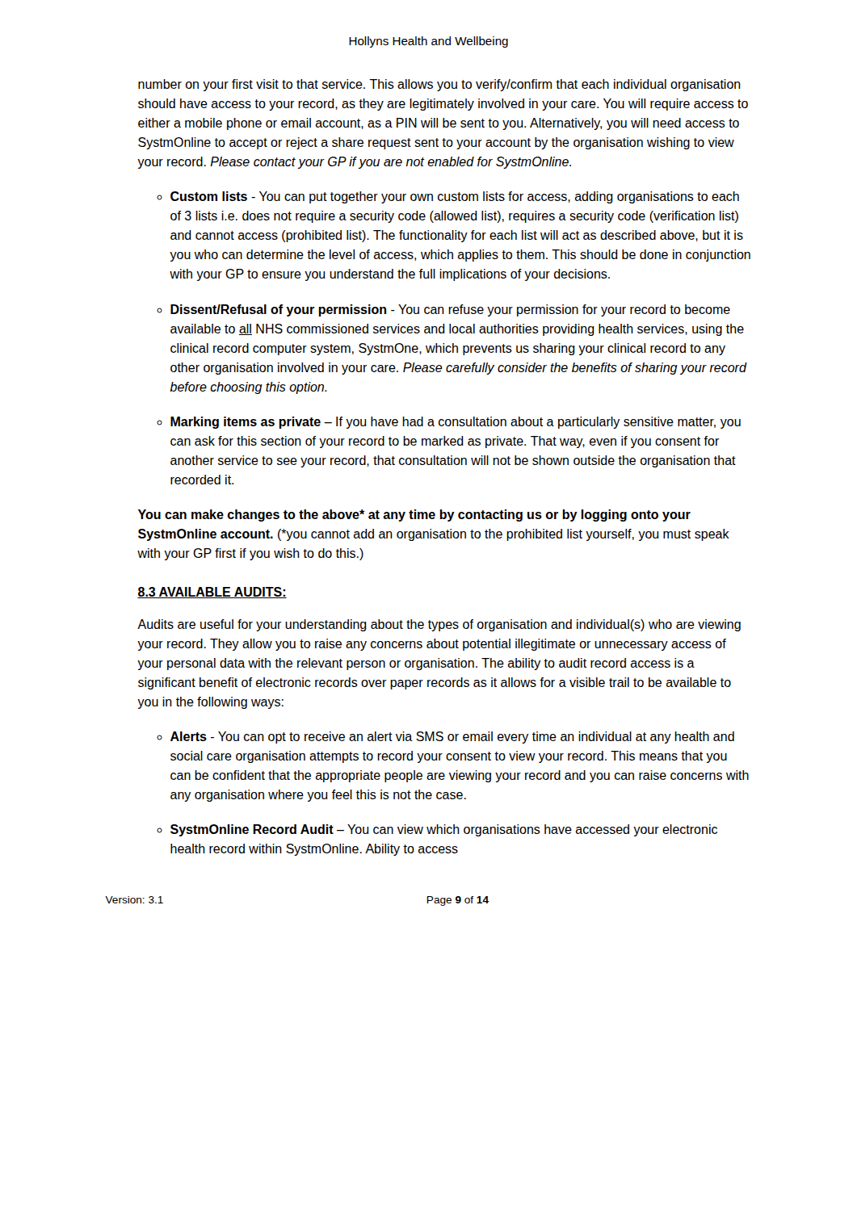Hollyns Health and Wellbeing
number on your first visit to that service. This allows you to verify/confirm that each individual organisation should have access to your record, as they are legitimately involved in your care. You will require access to either a mobile phone or email account, as a PIN will be sent to you. Alternatively, you will need access to SystmOnline to accept or reject a share request sent to your account by the organisation wishing to view your record. Please contact your GP if you are not enabled for SystmOnline.
Custom lists - You can put together your own custom lists for access, adding organisations to each of 3 lists i.e. does not require a security code (allowed list), requires a security code (verification list) and cannot access (prohibited list). The functionality for each list will act as described above, but it is you who can determine the level of access, which applies to them. This should be done in conjunction with your GP to ensure you understand the full implications of your decisions.
Dissent/Refusal of your permission - You can refuse your permission for your record to become available to all NHS commissioned services and local authorities providing health services, using the clinical record computer system, SystmOne, which prevents us sharing your clinical record to any other organisation involved in your care. Please carefully consider the benefits of sharing your record before choosing this option.
Marking items as private – If you have had a consultation about a particularly sensitive matter, you can ask for this section of your record to be marked as private. That way, even if you consent for another service to see your record, that consultation will not be shown outside the organisation that recorded it.
You can make changes to the above* at any time by contacting us or by logging onto your SystmOnline account. (*you cannot add an organisation to the prohibited list yourself, you must speak with your GP first if you wish to do this.)
8.3 AVAILABLE AUDITS:
Audits are useful for your understanding about the types of organisation and individual(s) who are viewing your record. They allow you to raise any concerns about potential illegitimate or unnecessary access of your personal data with the relevant person or organisation. The ability to audit record access is a significant benefit of electronic records over paper records as it allows for a visible trail to be available to you in the following ways:
Alerts - You can opt to receive an alert via SMS or email every time an individual at any health and social care organisation attempts to record your consent to view your record. This means that you can be confident that the appropriate people are viewing your record and you can raise concerns with any organisation where you feel this is not the case.
SystmOnline Record Audit – You can view which organisations have accessed your electronic health record within SystmOnline. Ability to access
Version: 3.1 Page 9 of 14